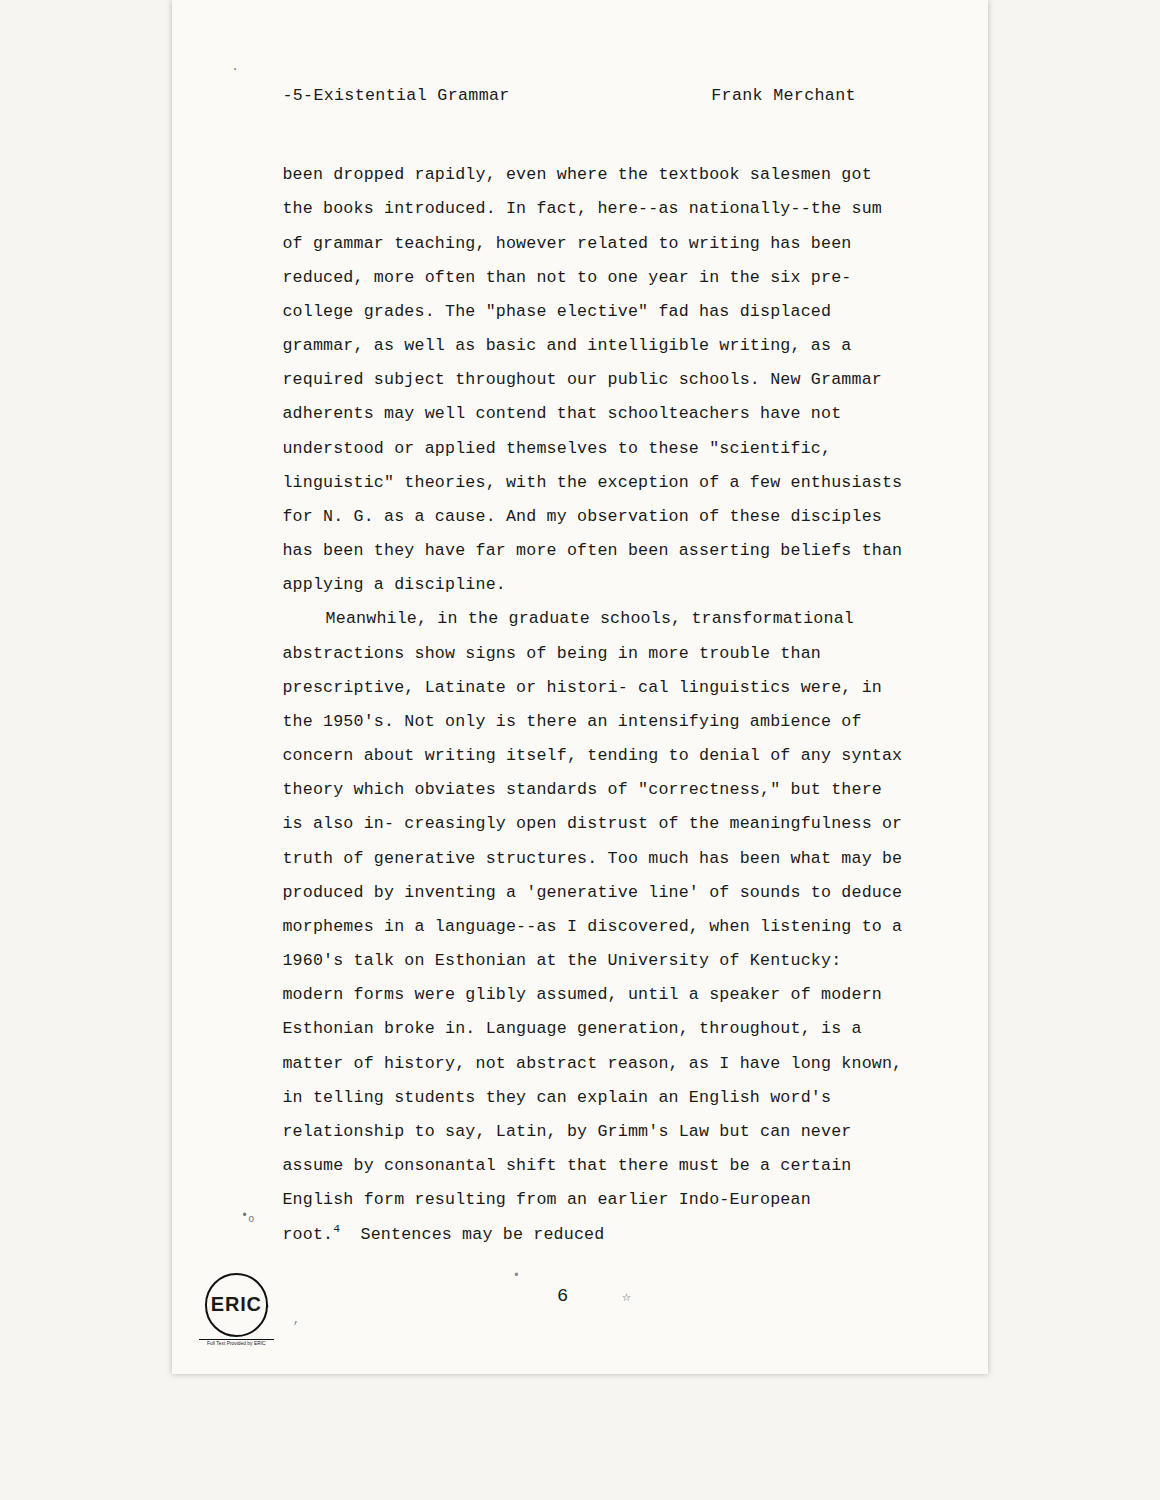. •o
-5-Existential Grammar Frank Merchant
been dropped rapidly, even where the textbook salesmen got the books introduced. In fact, here--as nationally--the sum of grammar teaching, however related to writing has been reduced, more often than not to one year in the six pre-college grades. The "phase elective" fad has displaced grammar, as well as basic and intelligible writing, as a required subject throughout our public schools. New Grammar adherents may well contend that schoolteachers have not understood or applied themselves to these "scientific, linguistic" theories, with the exception of a few enthusiasts for N. G. as a cause. And my observation of these disciples has been they have far more often been asserting beliefs than applying a discipline.
Meanwhile, in the graduate schools, transformational abstractions show signs of being in more trouble than prescriptive, Latinate or histori- cal linguistics were, in the 1950's. Not only is there an intensifying ambience of concern about writing itself, tending to denial of any syntax theory which obviates standards of "correctness," but there is also in- creasingly open distrust of the meaningfulness or truth of generative structures. Too much has been what may be produced by inventing a 'generative line' of sounds to deduce morphemes in a language--as I discovered, when listening to a 1960's talk on Esthonian at the University of Kentucky: modern forms were glibly assumed, until a speaker of modern Esthonian broke in. Language generation, throughout, is a matter of history, not abstract reason, as I have long known, in telling students they can explain an English word's relationship to say, Latin, by Grimm's Law but can never assume by consonantal shift that there must be a certain English form resulting from an earlier Indo-European root.4 Sentences may be reduced
6☆
’ • •
ERIC
Full Text Provided by ERIC